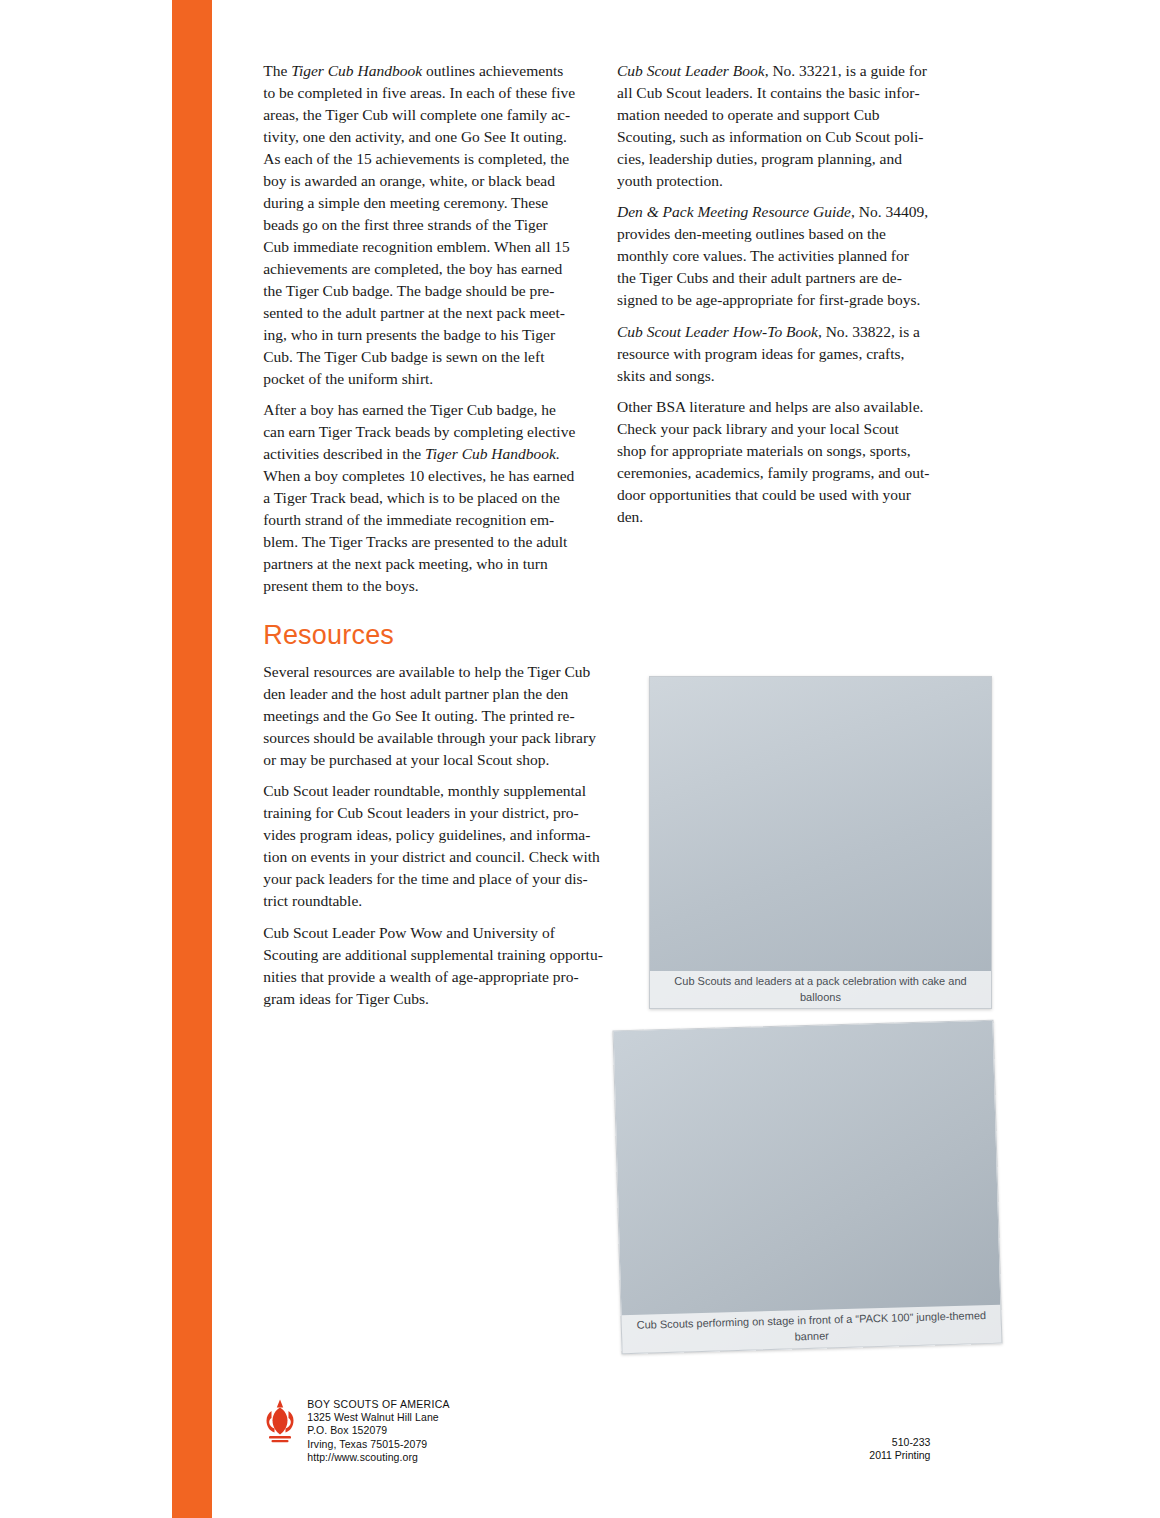The Tiger Cub Handbook outlines achievements to be completed in five areas. In each of these five areas, the Tiger Cub will complete one family activity, one den activity, and one Go See It outing. As each of the 15 achievements is completed, the boy is awarded an orange, white, or black bead during a simple den meeting ceremony. These beads go on the first three strands of the Tiger Cub immediate recognition emblem. When all 15 achievements are completed, the boy has earned the Tiger Cub badge. The badge should be presented to the adult partner at the next pack meeting, who in turn presents the badge to his Tiger Cub. The Tiger Cub badge is sewn on the left pocket of the uniform shirt.
After a boy has earned the Tiger Cub badge, he can earn Tiger Track beads by completing elective activities described in the Tiger Cub Handbook. When a boy completes 10 electives, he has earned a Tiger Track bead, which is to be placed on the fourth strand of the immediate recognition emblem. The Tiger Tracks are presented to the adult partners at the next pack meeting, who in turn present them to the boys.
Cub Scout Leader Book, No. 33221, is a guide for all Cub Scout leaders. It contains the basic information needed to operate and support Cub Scouting, such as information on Cub Scout policies, leadership duties, program planning, and youth protection.
Den & Pack Meeting Resource Guide, No. 34409, provides den-meeting outlines based on the monthly core values. The activities planned for the Tiger Cubs and their adult partners are designed to be age-appropriate for first-grade boys.
Cub Scout Leader How-To Book, No. 33822, is a resource with program ideas for games, crafts, skits and songs.
Other BSA literature and helps are also available. Check your pack library and your local Scout shop for appropriate materials on songs, sports, ceremonies, academics, family programs, and outdoor opportunities that could be used with your den.
Resources
Several resources are available to help the Tiger Cub den leader and the host adult partner plan the den meetings and the Go See It outing. The printed resources should be available through your pack library or may be purchased at your local Scout shop.
Cub Scout leader roundtable, monthly supplemental training for Cub Scout leaders in your district, provides program ideas, policy guidelines, and information on events in your district and council. Check with your pack leaders for the time and place of your district roundtable.
Cub Scout Leader Pow Wow and University of Scouting are additional supplemental training opportunities that provide a wealth of age-appropriate program ideas for Tiger Cubs.
Cub Scouts and leaders at a pack celebration with cake and balloons
Cub Scouts performing on stage in front of a “PACK 100” jungle-themed banner
BOY SCOUTS OF AMERICA
1325 West Walnut Hill Lane
P.O. Box 152079
Irving, Texas 75015-2079
http://www.scouting.org
510-233
2011 Printing